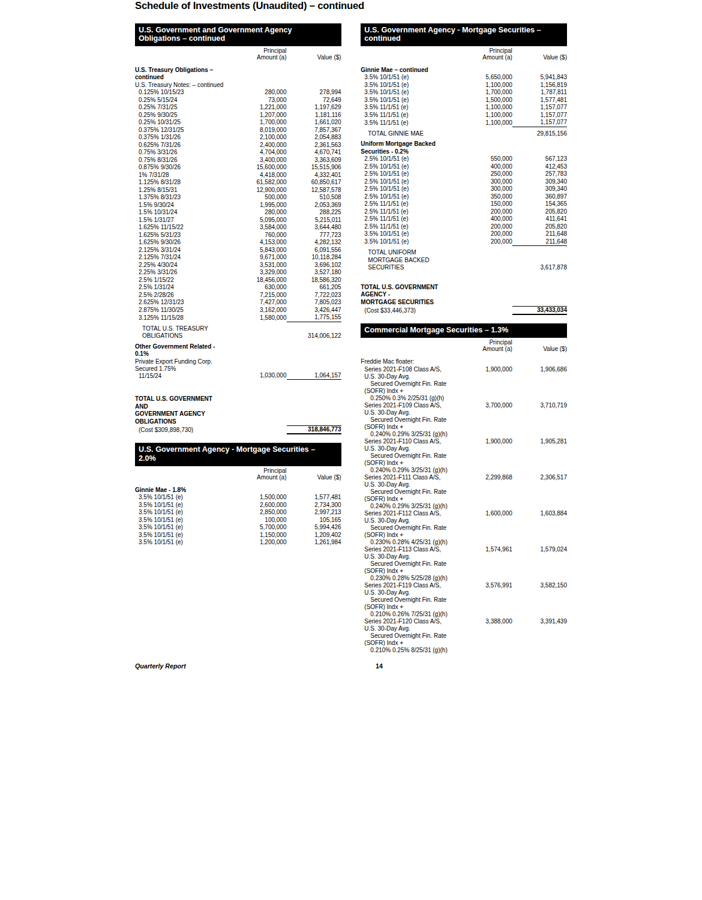Schedule of Investments (Unaudited) – continued
U.S. Government and Government Agency
Obligations – continued
| | Principal Amount (a) | Value ($) |
| --- | --- | --- |
| U.S. Treasury Obligations – continued | | |
| U.S. Treasury Notes: – continued | | |
| 0.125% 10/15/23 | 280,000 | 278,994 |
| 0.25% 5/15/24 | 73,000 | 72,649 |
| 0.25% 7/31/25 | 1,221,000 | 1,197,629 |
| 0.25% 9/30/25 | 1,207,000 | 1,181,116 |
| 0.25% 10/31/25 | 1,700,000 | 1,661,020 |
| 0.375% 12/31/25 | 8,019,000 | 7,857,367 |
| 0.375% 1/31/26 | 2,100,000 | 2,054,883 |
| 0.625% 7/31/26 | 2,400,000 | 2,361,563 |
| 0.75% 3/31/26 | 4,704,000 | 4,670,741 |
| 0.75% 8/31/26 | 3,400,000 | 3,363,609 |
| 0.875% 9/30/26 | 15,600,000 | 15,515,906 |
| 1% 7/31/28 | 4,418,000 | 4,332,401 |
| 1.125% 8/31/28 | 61,582,000 | 60,850,617 |
| 1.25% 8/15/31 | 12,900,000 | 12,587,578 |
| 1.375% 8/31/23 | 500,000 | 510,508 |
| 1.5% 9/30/24 | 1,995,000 | 2,053,369 |
| 1.5% 10/31/24 | 280,000 | 288,225 |
| 1.5% 1/31/27 | 5,095,000 | 5,215,011 |
| 1.625% 11/15/22 | 3,584,000 | 3,644,480 |
| 1.625% 5/31/23 | 760,000 | 777,723 |
| 1.625% 9/30/26 | 4,153,000 | 4,282,132 |
| 2.125% 3/31/24 | 5,843,000 | 6,091,556 |
| 2.125% 7/31/24 | 9,671,000 | 10,118,284 |
| 2.25% 4/30/24 | 3,531,000 | 3,696,102 |
| 2.25% 3/31/26 | 3,329,000 | 3,527,180 |
| 2.5% 1/15/22 | 18,456,000 | 18,586,320 |
| 2.5% 1/31/24 | 630,000 | 661,205 |
| 2.5% 2/28/26 | 7,215,000 | 7,722,023 |
| 2.625% 12/31/23 | 7,427,000 | 7,805,023 |
| 2.875% 11/30/25 | 3,162,000 | 3,426,447 |
| 3.125% 11/15/28 | 1,580,000 | 1,775,155 |
| TOTAL U.S. TREASURY OBLIGATIONS | | 314,006,122 |
| Other Government Related - 0.1% | | |
| Private Export Funding Corp. Secured 1.75% 11/15/24 | 1,030,000 | 1,064,157 |
| TOTAL U.S. GOVERNMENT AND GOVERNMENT AGENCY OBLIGATIONS | | |
| (Cost $309,898,730) | | 318,846,773 |
U.S. Government Agency - Mortgage Securities –
2.0%
| | Principal Amount (a) | Value ($) |
| --- | --- | --- |
| Ginnie Mae - 1.8% | | |
| 3.5% 10/1/51 (e) | 1,500,000 | 1,577,481 |
| 3.5% 10/1/51 (e) | 2,600,000 | 2,734,300 |
| 3.5% 10/1/51 (e) | 2,850,000 | 2,997,213 |
| 3.5% 10/1/51 (e) | 100,000 | 105,165 |
| 3.5% 10/1/51 (e) | 5,700,000 | 5,994,426 |
| 3.5% 10/1/51 (e) | 1,150,000 | 1,209,402 |
| 3.5% 10/1/51 (e) | 1,200,000 | 1,261,984 |
U.S. Government Agency - Mortgage Securities –
continued
| | Principal Amount (a) | Value ($) |
| --- | --- | --- |
| Ginnie Mae – continued | | |
| 3.5% 10/1/51 (e) | 5,650,000 | 5,941,843 |
| 3.5% 10/1/51 (e) | 1,100,000 | 1,156,819 |
| 3.5% 10/1/51 (e) | 1,700,000 | 1,787,811 |
| 3.5% 10/1/51 (e) | 1,500,000 | 1,577,481 |
| 3.5% 11/1/51 (e) | 1,100,000 | 1,157,077 |
| 3.5% 11/1/51 (e) | 1,100,000 | 1,157,077 |
| 3.5% 11/1/51 (e) | 1,100,000 | 1,157,077 |
| TOTAL GINNIE MAE | | 29,815,156 |
| Uniform Mortgage Backed Securities - 0.2% | | |
| 2.5% 10/1/51 (e) | 550,000 | 567,123 |
| 2.5% 10/1/51 (e) | 400,000 | 412,453 |
| 2.5% 10/1/51 (e) | 250,000 | 257,783 |
| 2.5% 10/1/51 (e) | 300,000 | 309,340 |
| 2.5% 10/1/51 (e) | 300,000 | 309,340 |
| 2.5% 10/1/51 (e) | 350,000 | 360,897 |
| 2.5% 11/1/51 (e) | 150,000 | 154,365 |
| 2.5% 11/1/51 (e) | 200,000 | 205,820 |
| 2.5% 11/1/51 (e) | 400,000 | 411,641 |
| 2.5% 11/1/51 (e) | 200,000 | 205,820 |
| 3.5% 10/1/51 (e) | 200,000 | 211,648 |
| 3.5% 10/1/51 (e) | 200,000 | 211,648 |
| TOTAL UNIFORM MORTGAGE BACKED SECURITIES | | 3,617,878 |
| TOTAL U.S. GOVERNMENT AGENCY - MORTGAGE SECURITIES | | |
| (Cost $33,446,373) | | 33,433,034 |
Commercial Mortgage Securities – 1.3%
| | Principal Amount (a) | Value ($) |
| --- | --- | --- |
| Freddie Mac floater: | | |
| Series 2021-F108 Class A/S, U.S. 30-Day Avg. Secured Overnight Fin. Rate (SOFR) Indx + 0.250% 0.3% 2/25/31 (g)(h) | 1,900,000 | 1,906,686 |
| Series 2021-F109 Class A/S, U.S. 30-Day Avg. Secured Overnight Fin. Rate (SOFR) Indx + 0.240% 0.29% 3/25/31 (g)(h) | 3,700,000 | 3,710,719 |
| Series 2021-F110 Class A/S, U.S. 30-Day Avg. Secured Overnight Fin. Rate (SOFR) Indx + 0.240% 0.29% 3/25/31 (g)(h) | 1,900,000 | 1,905,281 |
| Series 2021-F111 Class A/S, U.S. 30-Day Avg. Secured Overnight Fin. Rate (SOFR) Indx + 0.240% 0.29% 3/25/31 (g)(h) | 2,299,868 | 2,306,517 |
| Series 2021-F112 Class A/S, U.S. 30-Day Avg. Secured Overnight Fin. Rate (SOFR) Indx + 0.230% 0.28% 4/25/31 (g)(h) | 1,600,000 | 1,603,884 |
| Series 2021-F113 Class A/S, U.S. 30-Day Avg. Secured Overnight Fin. Rate (SOFR) Indx + 0.230% 0.28% 5/25/28 (g)(h) | 1,574,961 | 1,579,024 |
| Series 2021-F119 Class A/S, U.S. 30-Day Avg. Secured Overnight Fin. Rate (SOFR) Indx + 0.210% 0.26% 7/25/31 (g)(h) | 3,576,991 | 3,582,150 |
| Series 2021-F120 Class A/S, U.S. 30-Day Avg. Secured Overnight Fin. Rate (SOFR) Indx + 0.210% 0.25% 8/25/31 (g)(h) | 3,388,000 | 3,391,439 |
Quarterly Report
14